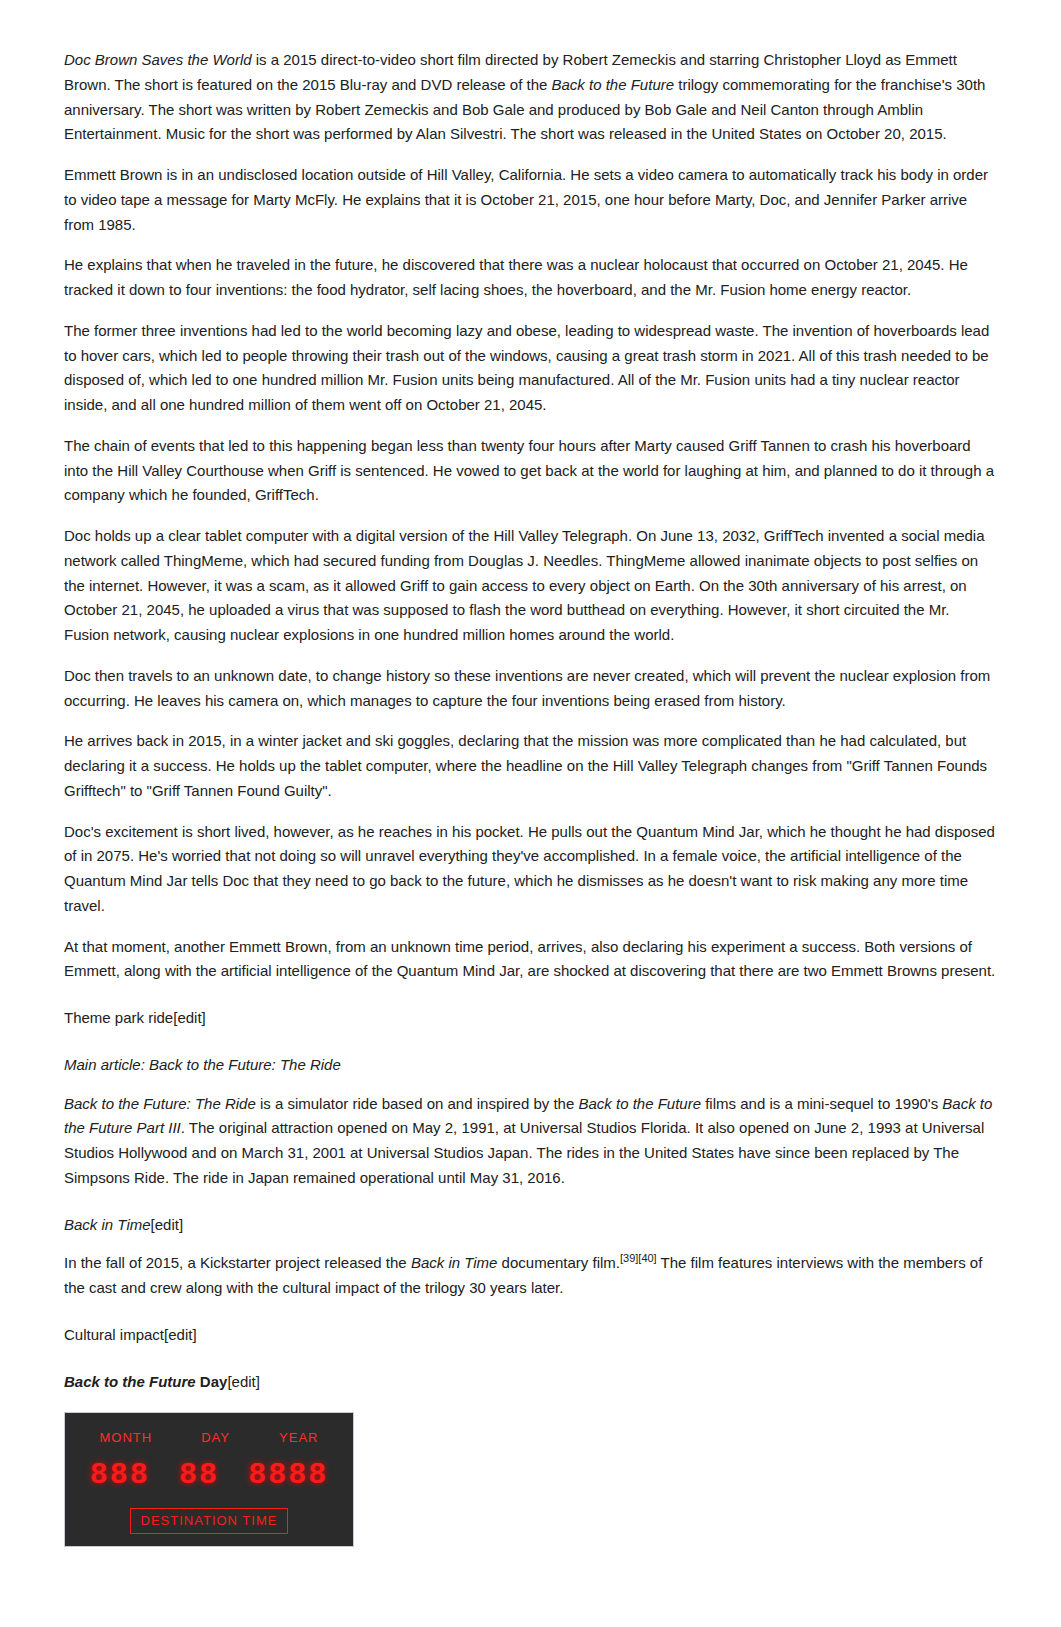Doc Brown Saves the World is a 2015 direct-to-video short film directed by Robert Zemeckis and starring Christopher Lloyd as Emmett Brown. The short is featured on the 2015 Blu-ray and DVD release of the Back to the Future trilogy commemorating for the franchise's 30th anniversary. The short was written by Robert Zemeckis and Bob Gale and produced by Bob Gale and Neil Canton through Amblin Entertainment. Music for the short was performed by Alan Silvestri. The short was released in the United States on October 20, 2015.
Emmett Brown is in an undisclosed location outside of Hill Valley, California. He sets a video camera to automatically track his body in order to video tape a message for Marty McFly. He explains that it is October 21, 2015, one hour before Marty, Doc, and Jennifer Parker arrive from 1985.
He explains that when he traveled in the future, he discovered that there was a nuclear holocaust that occurred on October 21, 2045. He tracked it down to four inventions: the food hydrator, self lacing shoes, the hoverboard, and the Mr. Fusion home energy reactor.
The former three inventions had led to the world becoming lazy and obese, leading to widespread waste. The invention of hoverboards lead to hover cars, which led to people throwing their trash out of the windows, causing a great trash storm in 2021. All of this trash needed to be disposed of, which led to one hundred million Mr. Fusion units being manufactured. All of the Mr. Fusion units had a tiny nuclear reactor inside, and all one hundred million of them went off on October 21, 2045.
The chain of events that led to this happening began less than twenty four hours after Marty caused Griff Tannen to crash his hoverboard into the Hill Valley Courthouse when Griff is sentenced. He vowed to get back at the world for laughing at him, and planned to do it through a company which he founded, GriffTech.
Doc holds up a clear tablet computer with a digital version of the Hill Valley Telegraph. On June 13, 2032, GriffTech invented a social media network called ThingMeme, which had secured funding from Douglas J. Needles. ThingMeme allowed inanimate objects to post selfies on the internet. However, it was a scam, as it allowed Griff to gain access to every object on Earth. On the 30th anniversary of his arrest, on October 21, 2045, he uploaded a virus that was supposed to flash the word butthead on everything. However, it short circuited the Mr. Fusion network, causing nuclear explosions in one hundred million homes around the world.
Doc then travels to an unknown date, to change history so these inventions are never created, which will prevent the nuclear explosion from occurring. He leaves his camera on, which manages to capture the four inventions being erased from history.
He arrives back in 2015, in a winter jacket and ski goggles, declaring that the mission was more complicated than he had calculated, but declaring it a success. He holds up the tablet computer, where the headline on the Hill Valley Telegraph changes from "Griff Tannen Founds Grifftech" to "Griff Tannen Found Guilty".
Doc's excitement is short lived, however, as he reaches in his pocket. He pulls out the Quantum Mind Jar, which he thought he had disposed of in 2075. He's worried that not doing so will unravel everything they've accomplished. In a female voice, the artificial intelligence of the Quantum Mind Jar tells Doc that they need to go back to the future, which he dismisses as he doesn't want to risk making any more time travel.
At that moment, another Emmett Brown, from an unknown time period, arrives, also declaring his experiment a success. Both versions of Emmett, along with the artificial intelligence of the Quantum Mind Jar, are shocked at discovering that there are two Emmett Browns present.
Theme park ride[edit]
Main article: Back to the Future: The Ride
Back to the Future: The Ride is a simulator ride based on and inspired by the Back to the Future films and is a mini-sequel to 1990's Back to the Future Part III. The original attraction opened on May 2, 1991, at Universal Studios Florida. It also opened on June 2, 1993 at Universal Studios Hollywood and on March 31, 2001 at Universal Studios Japan. The rides in the United States have since been replaced by The Simpsons Ride. The ride in Japan remained operational until May 31, 2016.
Back in Time[edit]
In the fall of 2015, a Kickstarter project released the Back in Time documentary film.[39][40] The film features interviews with the members of the cast and crew along with the cultural impact of the trilogy 30 years later.
Cultural impact[edit]
Back to the Future Day[edit]
MONTH DAY YEAR
888 88 8888
DESTINATION TIME